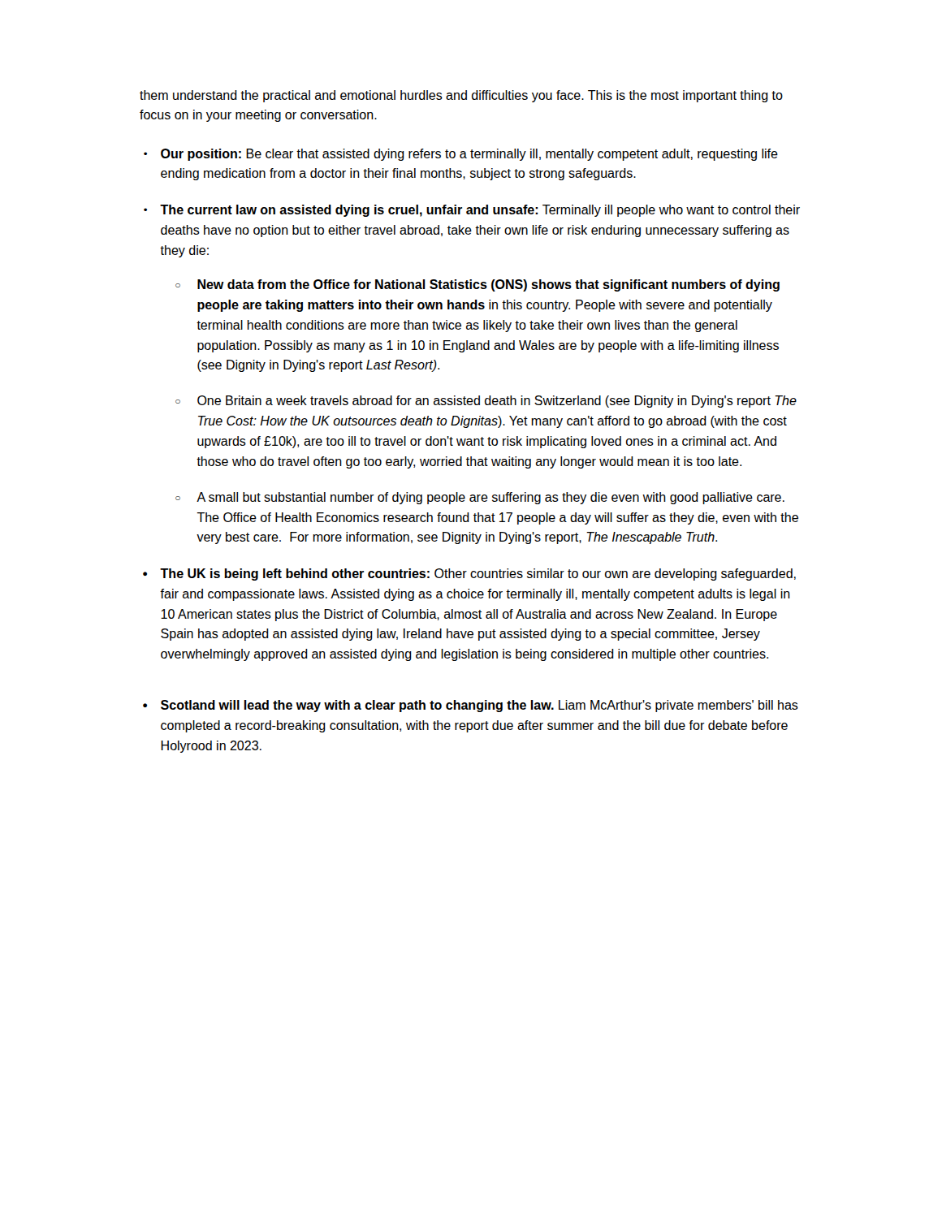them understand the practical and emotional hurdles and difficulties you face. This is the most important thing to focus on in your meeting or conversation.
Our position: Be clear that assisted dying refers to a terminally ill, mentally competent adult, requesting life ending medication from a doctor in their final months, subject to strong safeguards.
The current law on assisted dying is cruel, unfair and unsafe: Terminally ill people who want to control their deaths have no option but to either travel abroad, take their own life or risk enduring unnecessary suffering as they die:
New data from the Office for National Statistics (ONS) shows that significant numbers of dying people are taking matters into their own hands in this country. People with severe and potentially terminal health conditions are more than twice as likely to take their own lives than the general population. Possibly as many as 1 in 10 in England and Wales are by people with a life-limiting illness (see Dignity in Dying's report Last Resort).
One Britain a week travels abroad for an assisted death in Switzerland (see Dignity in Dying's report The True Cost: How the UK outsources death to Dignitas). Yet many can't afford to go abroad (with the cost upwards of £10k), are too ill to travel or don't want to risk implicating loved ones in a criminal act. And those who do travel often go too early, worried that waiting any longer would mean it is too late.
A small but substantial number of dying people are suffering as they die even with good palliative care. The Office of Health Economics research found that 17 people a day will suffer as they die, even with the very best care. For more information, see Dignity in Dying's report, The Inescapable Truth.
The UK is being left behind other countries: Other countries similar to our own are developing safeguarded, fair and compassionate laws. Assisted dying as a choice for terminally ill, mentally competent adults is legal in 10 American states plus the District of Columbia, almost all of Australia and across New Zealand. In Europe Spain has adopted an assisted dying law, Ireland have put assisted dying to a special committee, Jersey overwhelmingly approved an assisted dying and legislation is being considered in multiple other countries.
Scotland will lead the way with a clear path to changing the law. Liam McArthur's private members' bill has completed a record-breaking consultation, with the report due after summer and the bill due for debate before Holyrood in 2023.